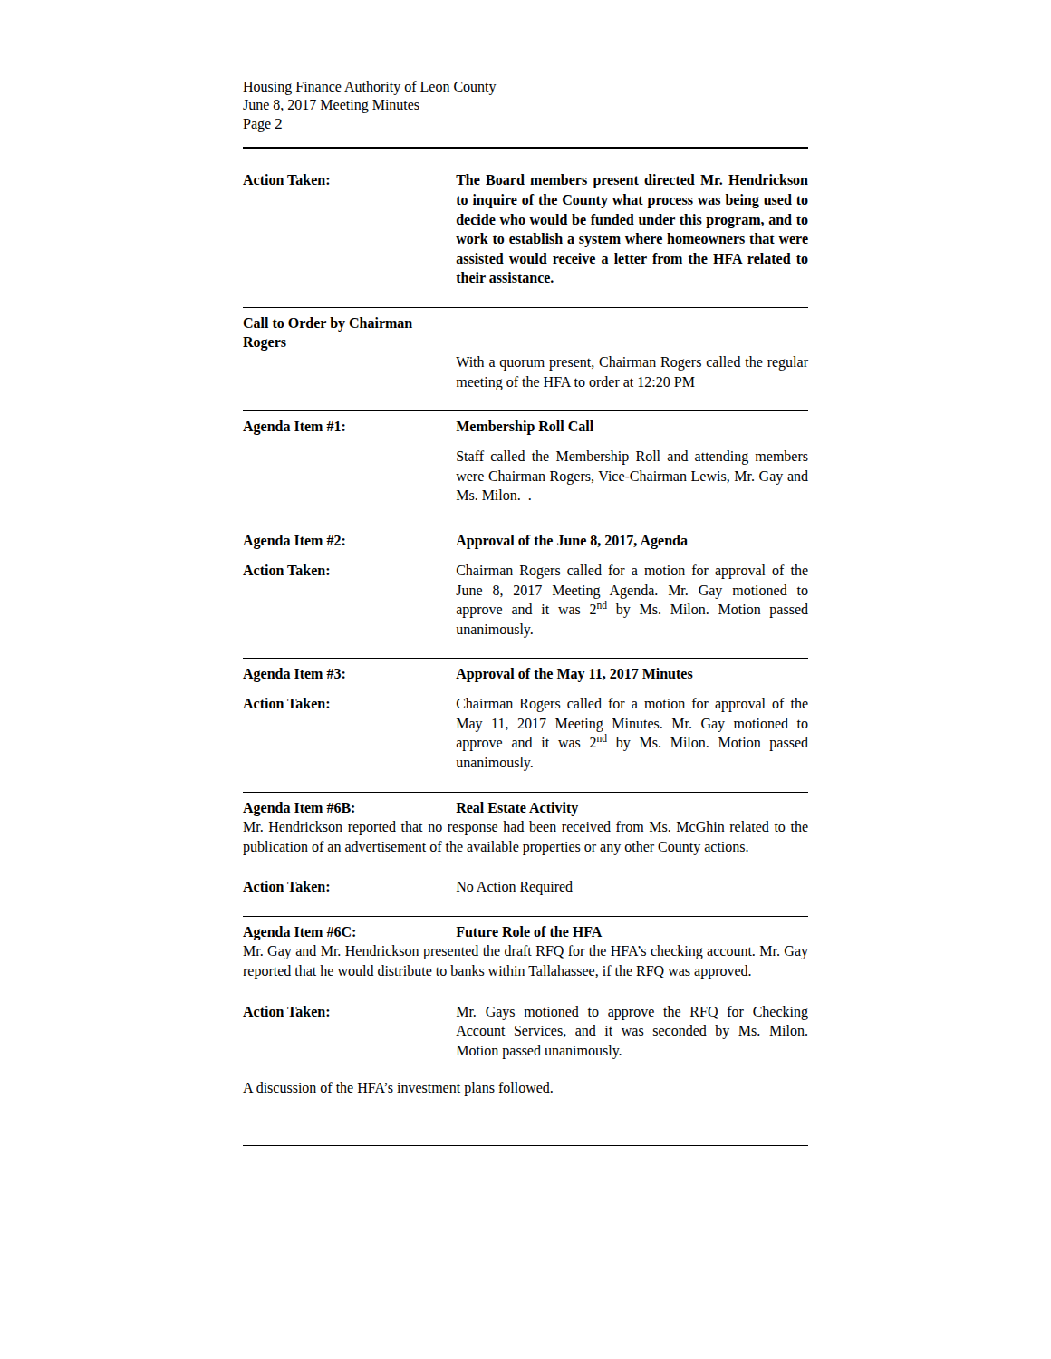Housing Finance Authority of Leon County
June 8, 2017 Meeting Minutes
Page 2
| Action Taken: | The Board members present directed Mr. Hendrickson to inquire of the County what process was being used to decide who would be funded under this program, and to work to establish a system where homeowners that were assisted would receive a letter from the HFA related to their assistance. |
| Call to Order by Chairman Rogers | |
| | With a quorum present, Chairman Rogers called the regular meeting of the HFA to order at 12:20 PM |
| Agenda Item #1: | Membership Roll Call |
| | Staff called the Membership Roll and attending members were Chairman Rogers, Vice-Chairman Lewis, Mr. Gay and Ms. Milon. . |
| Agenda Item #2: | Approval of the June 8, 2017, Agenda |
| Action Taken: | Chairman Rogers called for a motion for approval of the June 8, 2017 Meeting Agenda. Mr. Gay motioned to approve and it was 2 nd by Ms. Milon. Motion passed unanimously. |
| Agenda Item #3: | Approval of the May 11, 2017 Minutes |
| Action Taken: | Chairman Rogers called for a motion for approval of the May 11, 2017 Meeting Minutes. Mr. Gay motioned to approve and it was 2 nd by Ms. Milon. Motion passed unanimously. |
| Agenda Item #6B: | Real Estate Activity |
Mr. Hendrickson reported that no response had been received from Ms. McGhin related to the publication of an advertisement of the available properties or any other County actions.
| Action Taken: | No Action Required |
| Agenda Item #6C: | Future Role of the HFA |
Mr. Gay and Mr. Hendrickson presented the draft RFQ for the HFA’s checking account. Mr. Gay reported that he would distribute to banks within Tallahassee, if the RFQ was approved.
| Action Taken: | Mr. Gays motioned to approve the RFQ for Checking Account Services, and it was seconded by Ms. Milon. Motion passed unanimously. |
A discussion of the HFA’s investment plans followed.